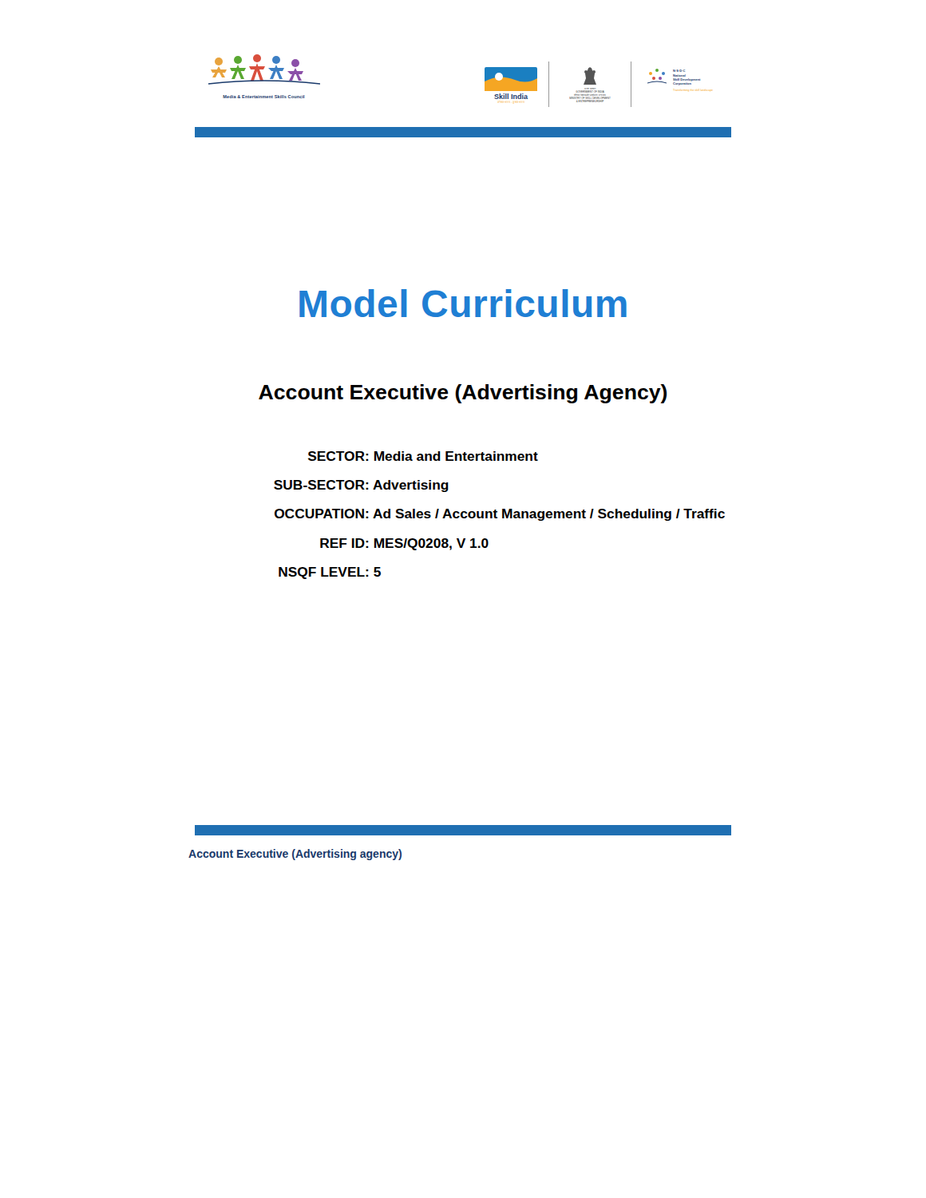Media & Entertainment Skills Council
Skill India कौशल भारत - कुशल भारत
भारत सरकार GOVERNMENT OF INDIA कौशल विकास और उद्यमिता मंत्रालय MINISTRY OF SKILL DEVELOPMENT & ENTREPRENEURSHIP
N·S·D·C National Skill Development Corporation Transforming the skill landscape
Model Curriculum
Account Executive (Advertising Agency)
SECTOR: Media and Entertainment
SUB-SECTOR: Advertising
OCCUPATION: Ad Sales / Account Management / Scheduling / Traffic
REF ID: MES/Q0208, V 1.0
NSQF LEVEL: 5
Account Executive (Advertising agency)